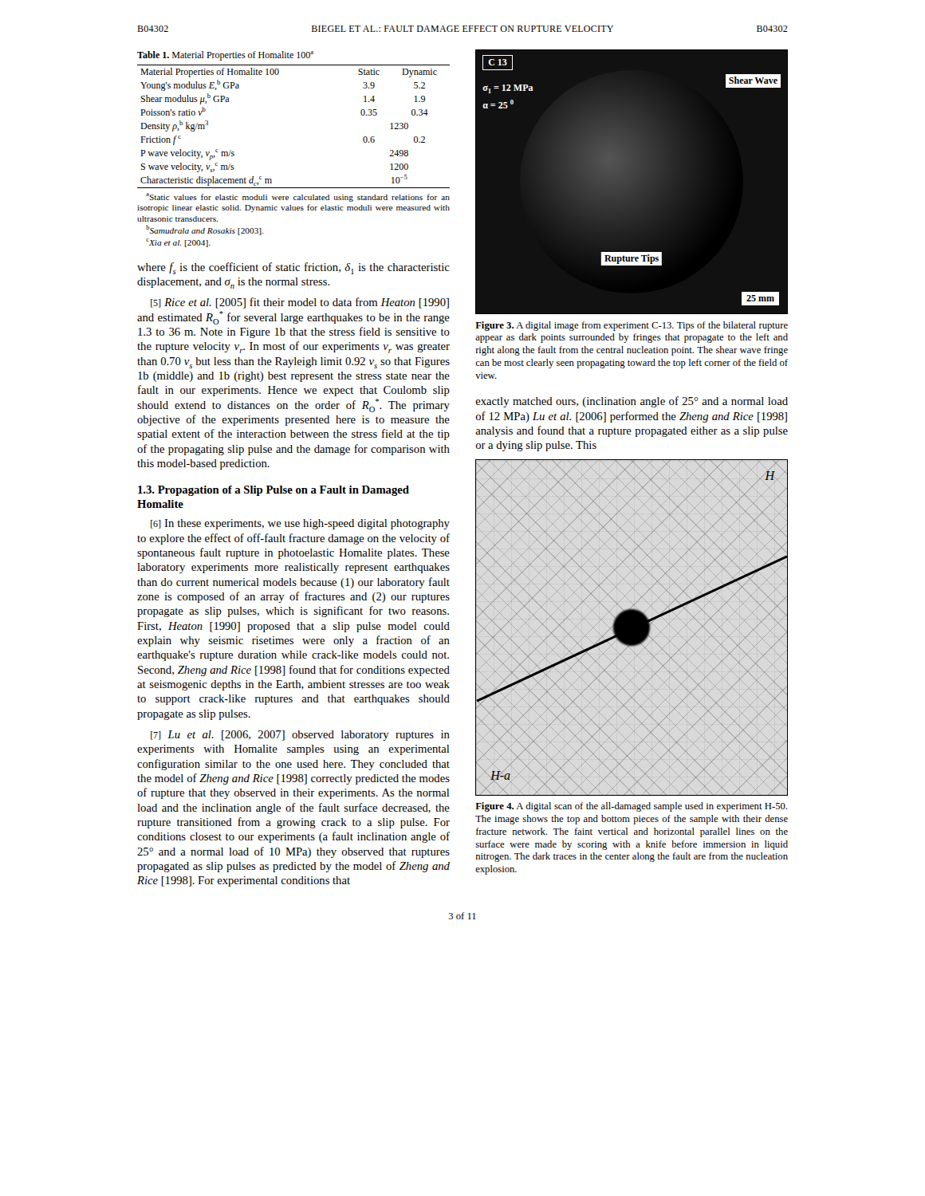B04302 BIEGEL ET AL.: FAULT DAMAGE EFFECT ON RUPTURE VELOCITY B04302
Table 1. Material Properties of Homalite 100 a
| Material Properties of Homalite 100 | Static | Dynamic |
| --- | --- | --- |
| Young's modulus E , b GPa | 3.9 | 5.2 |
| Shear modulus μ , b GPa | 1.4 | 1.9 |
| Poisson's ratio ν b | 0.35 | 0.34 |
| Density ρ , b kg/m 3 | 1230 |
| Friction f c | 0.6 | 0.2 |
| P wave velocity, v p , c m/s | 2498 |
| S wave velocity, v s , c m/s | 1200 |
| Characteristic displacement d c , c m | 10 −5 |
aStatic values for elastic moduli were calculated using standard relations for an isotropic linear elastic solid. Dynamic values for elastic moduli were measured with ultrasonic transducers.
bSamudrala and Rosakis [2003].
cXia et al. [2004].
where fs is the coefficient of static friction, δ1 is the characteristic displacement, and σn is the normal stress.
[5] Rice et al. [2005] fit their model to data from Heaton [1990] and estimated RO* for several large earthquakes to be in the range 1.3 to 36 m. Note in Figure 1b that the stress field is sensitive to the rupture velocity vr. In most of our experiments vr was greater than 0.70 vs but less than the Rayleigh limit 0.92 vs so that Figures 1b (middle) and 1b (right) best represent the stress state near the fault in our experiments. Hence we expect that Coulomb slip should extend to distances on the order of RO*. The primary objective of the experiments presented here is to measure the spatial extent of the interaction between the stress field at the tip of the propagating slip pulse and the damage for comparison with this model-based prediction.
1.3. Propagation of a Slip Pulse on a Fault in Damaged Homalite
[6] In these experiments, we use high-speed digital photography to explore the effect of off-fault fracture damage on the velocity of spontaneous fault rupture in photoelastic Homalite plates. These laboratory experiments more realistically represent earthquakes than do current numerical models because (1) our laboratory fault zone is composed of an array of fractures and (2) our ruptures propagate as slip pulses, which is significant for two reasons. First, Heaton [1990] proposed that a slip pulse model could explain why seismic risetimes were only a fraction of an earthquake's rupture duration while crack-like models could not. Second, Zheng and Rice [1998] found that for conditions expected at seismogenic depths in the Earth, ambient stresses are too weak to support crack-like ruptures and that earthquakes should propagate as slip pulses.
[7] Lu et al. [2006, 2007] observed laboratory ruptures in experiments with Homalite samples using an experimental configuration similar to the one used here. They concluded that the model of Zheng and Rice [1998] correctly predicted the modes of rupture that they observed in their experiments. As the normal load and the inclination angle of the fault surface decreased, the rupture transitioned from a growing crack to a slip pulse. For conditions closest to our experiments (a fault inclination angle of 25° and a normal load of 10 MPa) they observed that ruptures propagated as slip pulses as predicted by the model of Zheng and Rice [1998]. For experimental conditions that
C 13 σ1 = 12 MPa α = 25 0 Shear Wave Rupture Tips 25 mm
Figure 3. A digital image from experiment C-13. Tips of the bilateral rupture appear as dark points surrounded by fringes that propagate to the left and right along the fault from the central nucleation point. The shear wave fringe can be most clearly seen propagating toward the top left corner of the field of view.
exactly matched ours, (inclination angle of 25° and a normal load of 12 MPa) Lu et al. [2006] performed the Zheng and Rice [1998] analysis and found that a rupture propagated either as a slip pulse or a dying slip pulse. This
H H-a
Figure 4. A digital scan of the all-damaged sample used in experiment H-50. The image shows the top and bottom pieces of the sample with their dense fracture network. The faint vertical and horizontal parallel lines on the surface were made by scoring with a knife before immersion in liquid nitrogen. The dark traces in the center along the fault are from the nucleation explosion.
3 of 11